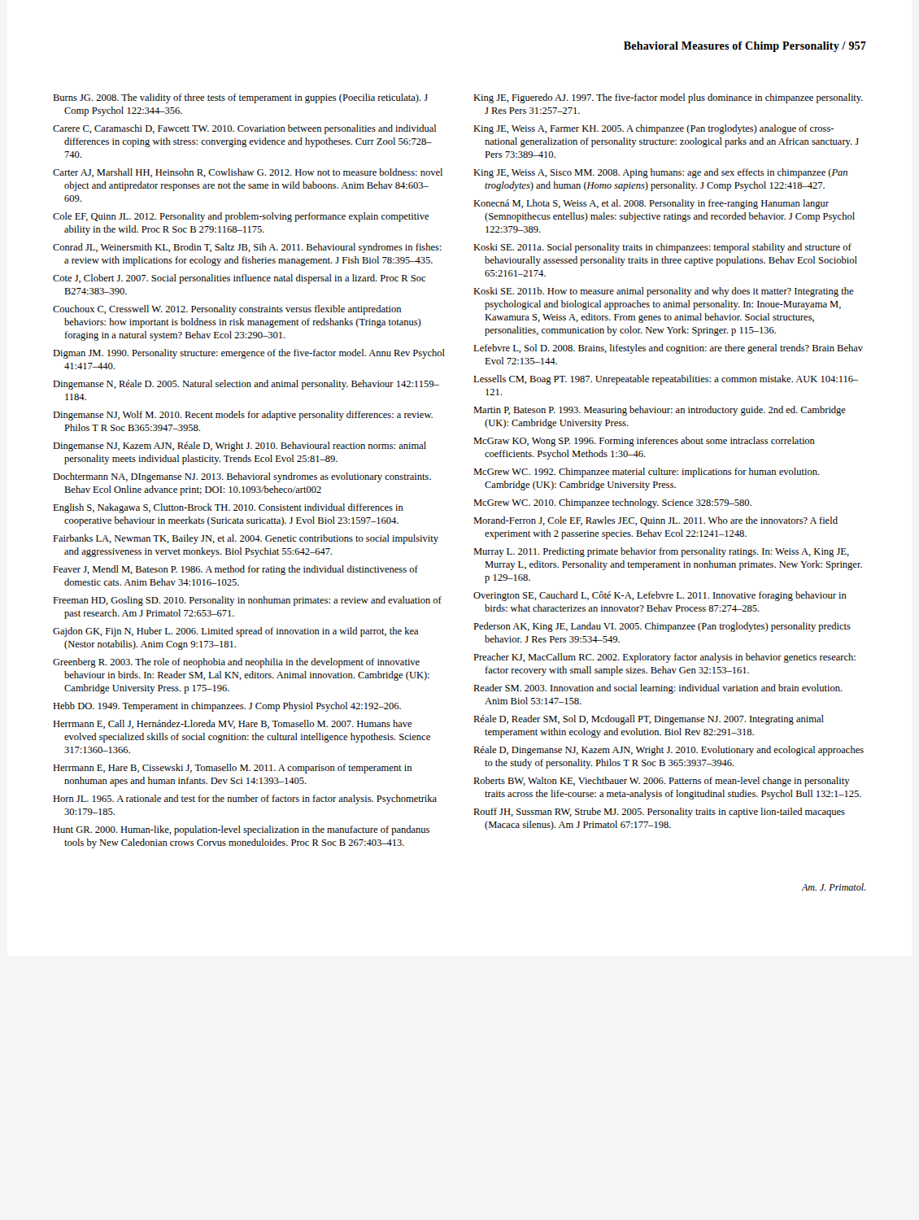Behavioral Measures of Chimp Personality / 957
Burns JG. 2008. The validity of three tests of temperament in guppies (Poecilia reticulata). J Comp Psychol 122:344–356.
Carere C, Caramaschi D, Fawcett TW. 2010. Covariation between personalities and individual differences in coping with stress: converging evidence and hypotheses. Curr Zool 56:728–740.
Carter AJ, Marshall HH, Heinsohn R, Cowlishaw G. 2012. How not to measure boldness: novel object and antipredator responses are not the same in wild baboons. Anim Behav 84:603–609.
Cole EF, Quinn JL. 2012. Personality and problem-solving performance explain competitive ability in the wild. Proc R Soc B 279:1168–1175.
Conrad JL, Weinersmith KL, Brodin T, Saltz JB, Sih A. 2011. Behavioural syndromes in fishes: a review with implications for ecology and fisheries management. J Fish Biol 78:395–435.
Cote J, Clobert J. 2007. Social personalities influence natal dispersal in a lizard. Proc R Soc B274:383–390.
Couchoux C, Cresswell W. 2012. Personality constraints versus flexible antipredation behaviors: how important is boldness in risk management of redshanks (Tringa totanus) foraging in a natural system? Behav Ecol 23:290–301.
Digman JM. 1990. Personality structure: emergence of the five-factor model. Annu Rev Psychol 41:417–440.
Dingemanse N, Réale D. 2005. Natural selection and animal personality. Behaviour 142:1159–1184.
Dingemanse NJ, Wolf M. 2010. Recent models for adaptive personality differences: a review. Philos T R Soc B365:3947–3958.
Dingemanse NJ, Kazem AJN, Réale D, Wright J. 2010. Behavioural reaction norms: animal personality meets individual plasticity. Trends Ecol Evol 25:81–89.
Dochtermann NA, DIngemanse NJ. 2013. Behavioral syndromes as evolutionary constraints. Behav Ecol Online advance print; DOI: 10.1093/beheco/art002
English S, Nakagawa S, Clutton-Brock TH. 2010. Consistent individual differences in cooperative behaviour in meerkats (Suricata suricatta). J Evol Biol 23:1597–1604.
Fairbanks LA, Newman TK, Bailey JN, et al. 2004. Genetic contributions to social impulsivity and aggressiveness in vervet monkeys. Biol Psychiat 55:642–647.
Feaver J, Mendl M, Bateson P. 1986. A method for rating the individual distinctiveness of domestic cats. Anim Behav 34:1016–1025.
Freeman HD, Gosling SD. 2010. Personality in nonhuman primates: a review and evaluation of past research. Am J Primatol 72:653–671.
Gajdon GK, Fijn N, Huber L. 2006. Limited spread of innovation in a wild parrot, the kea (Nestor notabilis). Anim Cogn 9:173–181.
Greenberg R. 2003. The role of neophobia and neophilia in the development of innovative behaviour in birds. In: Reader SM, Lal KN, editors. Animal innovation. Cambridge (UK): Cambridge University Press. p 175–196.
Hebb DO. 1949. Temperament in chimpanzees. J Comp Physiol Psychol 42:192–206.
Herrmann E, Call J, Hernández-Lloreda MV, Hare B, Tomasello M. 2007. Humans have evolved specialized skills of social cognition: the cultural intelligence hypothesis. Science 317:1360–1366.
Herrmann E, Hare B, Cissewski J, Tomasello M. 2011. A comparison of temperament in nonhuman apes and human infants. Dev Sci 14:1393–1405.
Horn JL. 1965. A rationale and test for the number of factors in factor analysis. Psychometrika 30:179–185.
Hunt GR. 2000. Human-like, population-level specialization in the manufacture of pandanus tools by New Caledonian crows Corvus moneduloides. Proc R Soc B 267:403–413.
King JE, Figueredo AJ. 1997. The five-factor model plus dominance in chimpanzee personality. J Res Pers 31:257–271.
King JE, Weiss A, Farmer KH. 2005. A chimpanzee (Pan troglodytes) analogue of cross-national generalization of personality structure: zoological parks and an African sanctuary. J Pers 73:389–410.
King JE, Weiss A, Sisco MM. 2008. Aping humans: age and sex effects in chimpanzee (Pan troglodytes) and human (Homo sapiens) personality. J Comp Psychol 122:418–427.
Konecná M, Lhota S, Weiss A, et al. 2008. Personality in free-ranging Hanuman langur (Semnopithecus entellus) males: subjective ratings and recorded behavior. J Comp Psychol 122:379–389.
Koski SE. 2011a. Social personality traits in chimpanzees: temporal stability and structure of behaviourally assessed personality traits in three captive populations. Behav Ecol Sociobiol 65:2161–2174.
Koski SE. 2011b. How to measure animal personality and why does it matter? Integrating the psychological and biological approaches to animal personality. In: Inoue-Murayama M, Kawamura S, Weiss A, editors. From genes to animal behavior. Social structures, personalities, communication by color. New York: Springer. p 115–136.
Lefebvre L, Sol D. 2008. Brains, lifestyles and cognition: are there general trends? Brain Behav Evol 72:135–144.
Lessells CM, Boag PT. 1987. Unrepeatable repeatabilities: a common mistake. AUK 104:116–121.
Martin P, Bateson P. 1993. Measuring behaviour: an introductory guide. 2nd ed. Cambridge (UK): Cambridge University Press.
McGraw KO, Wong SP. 1996. Forming inferences about some intraclass correlation coefficients. Psychol Methods 1:30–46.
McGrew WC. 1992. Chimpanzee material culture: implications for human evolution. Cambridge (UK): Cambridge University Press.
McGrew WC. 2010. Chimpanzee technology. Science 328:579–580.
Morand-Ferron J, Cole EF, Rawles JEC, Quinn JL. 2011. Who are the innovators? A field experiment with 2 passerine species. Behav Ecol 22:1241–1248.
Murray L. 2011. Predicting primate behavior from personality ratings. In: Weiss A, King JE, Murray L, editors. Personality and temperament in nonhuman primates. New York: Springer. p 129–168.
Overington SE, Cauchard L, Côté K-A, Lefebvre L. 2011. Innovative foraging behaviour in birds: what characterizes an innovator? Behav Process 87:274–285.
Pederson AK, King JE, Landau VI. 2005. Chimpanzee (Pan troglodytes) personality predicts behavior. J Res Pers 39:534–549.
Preacher KJ, MacCallum RC. 2002. Exploratory factor analysis in behavior genetics research: factor recovery with small sample sizes. Behav Gen 32:153–161.
Reader SM. 2003. Innovation and social learning: individual variation and brain evolution. Anim Biol 53:147–158.
Réale D, Reader SM, Sol D, Mcdougall PT, Dingemanse NJ. 2007. Integrating animal temperament within ecology and evolution. Biol Rev 82:291–318.
Réale D, Dingemanse NJ, Kazem AJN, Wright J. 2010. Evolutionary and ecological approaches to the study of personality. Philos T R Soc B 365:3937–3946.
Roberts BW, Walton KE, Viechtbauer W. 2006. Patterns of mean-level change in personality traits across the life-course: a meta-analysis of longitudinal studies. Psychol Bull 132:1–125.
Rouff JH, Sussman RW, Strube MJ. 2005. Personality traits in captive lion-tailed macaques (Macaca silenus). Am J Primatol 67:177–198.
Am. J. Primatol.